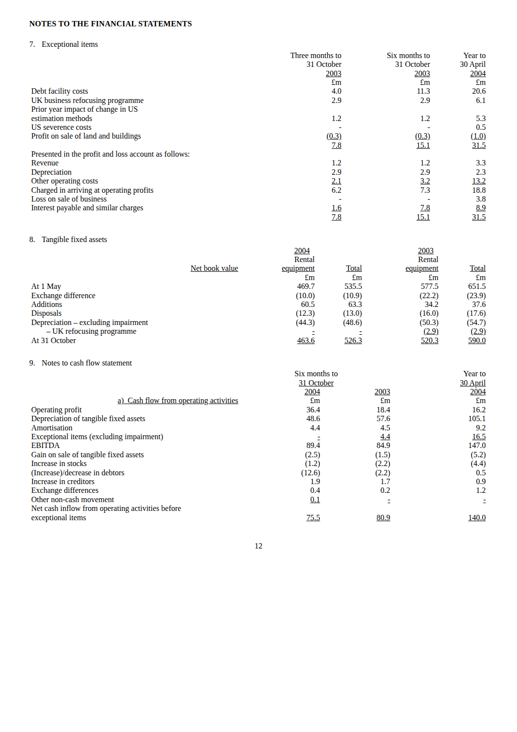NOTES TO THE FINANCIAL STATEMENTS
7. Exceptional items
| | Three months to | Six months to | Year to |
| | 31 October | 31 October | 30 April |
| | 2003 | 2003 | 2004 |
| | £m | £m | £m |
| Debt facility costs | 4.0 | 11.3 | 20.6 |
| UK business refocusing programme | 2.9 | 2.9 | 6.1 |
| Prior year impact of change in US | | | |
| estimation methods | 1.2 | 1.2 | 5.3 |
| US severence costs | - | - | 0.5 |
| Profit on sale of land and buildings | (0.3) | (0.3) | (1.0) |
| | 7.8 | 15.1 | 31.5 |
| Presented in the profit and loss account as follows: |
| Revenue | 1.2 | 1.2 | 3.3 |
| Depreciation | 2.9 | 2.9 | 2.3 |
| Other operating costs | 2.1 | 3.2 | 13.2 |
| Charged in arriving at operating profits | 6.2 | 7.3 | 18.8 |
| Loss on sale of business | - | - | 3.8 |
| Interest payable and similar charges | 1.6 | 7.8 | 8.9 |
| | 7.8 | 15.1 | 31.5 |
8. Tangible fixed assets
| | 2004 | 2003 |
| | Rental | | Rental | |
| Net book value | equipment | Total | equipment | Total |
| | £m | £m | £m | £m |
| At 1 May | 469.7 | 535.5 | 577.5 | 651.5 |
| Exchange difference | (10.0) | (10.9) | (22.2) | (23.9) |
| Additions | 60.5 | 63.3 | 34.2 | 37.6 |
| Disposals | (12.3) | (13.0) | (16.0) | (17.6) |
| Depreciation – excluding impairment | (44.3) | (48.6) | (50.3) | (54.7) |
| – UK refocusing programme | - | - | (2.9) | (2.9) |
| At 31 October | 463.6 | 526.3 | 520.3 | 590.0 |
9. Notes to cash flow statement
| | Six months to | Year to |
| | 31 October | 30 April |
| | 2004 | 2003 | 2004 |
| a) Cash flow from operating activities | £m | £m | £m |
| Operating profit | 36.4 | 18.4 | 16.2 |
| Depreciation of tangible fixed assets | 48.6 | 57.6 | 105.1 |
| Amortisation | 4.4 | 4.5 | 9.2 |
| Exceptional items (excluding impairment) | - | 4.4 | 16.5 |
| EBITDA | 89.4 | 84.9 | 147.0 |
| Gain on sale of tangible fixed assets | (2.5) | (1.5) | (5.2) |
| Increase in stocks | (1.2) | (2.2) | (4.4) |
| (Increase)/decrease in debtors | (12.6) | (2.2) | 0.5 |
| Increase in creditors | 1.9 | 1.7 | 0.9 |
| Exchange differences | 0.4 | 0.2 | 1.2 |
| Other non-cash movement | 0.1 | - | - |
| Net cash inflow from operating activities before | | | |
| exceptional items | 75.5 | 80.9 | 140.0 |
12